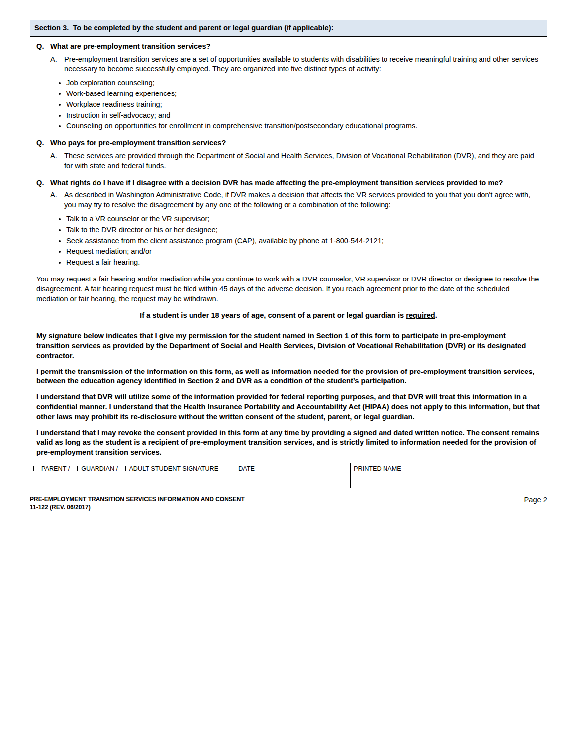Section 3. To be completed by the student and parent or legal guardian (if applicable):
Q. What are pre-employment transition services?
A. Pre-employment transition services are a set of opportunities available to students with disabilities to receive meaningful training and other services necessary to become successfully employed. They are organized into five distinct types of activity:
Job exploration counseling;
Work-based learning experiences;
Workplace readiness training;
Instruction in self-advocacy; and
Counseling on opportunities for enrollment in comprehensive transition/postsecondary educational programs.
Q. Who pays for pre-employment transition services?
A. These services are provided through the Department of Social and Health Services, Division of Vocational Rehabilitation (DVR), and they are paid for with state and federal funds.
Q. What rights do I have if I disagree with a decision DVR has made affecting the pre-employment transition services provided to me?
A. As described in Washington Administrative Code, if DVR makes a decision that affects the VR services provided to you that you don't agree with, you may try to resolve the disagreement by any one of the following or a combination of the following:
Talk to a VR counselor or the VR supervisor;
Talk to the DVR director or his or her designee;
Seek assistance from the client assistance program (CAP), available by phone at 1-800-544-2121;
Request mediation; and/or
Request a fair hearing.
You may request a fair hearing and/or mediation while you continue to work with a DVR counselor, VR supervisor or DVR director or designee to resolve the disagreement. A fair hearing request must be filed within 45 days of the adverse decision. If you reach agreement prior to the date of the scheduled mediation or fair hearing, the request may be withdrawn.
If a student is under 18 years of age, consent of a parent or legal guardian is required.
My signature below indicates that I give my permission for the student named in Section 1 of this form to participate in pre-employment transition services as provided by the Department of Social and Health Services, Division of Vocational Rehabilitation (DVR) or its designated contractor.
I permit the transmission of the information on this form, as well as information needed for the provision of pre-employment transition services, between the education agency identified in Section 2 and DVR as a condition of the student’s participation.
I understand that DVR will utilize some of the information provided for federal reporting purposes, and that DVR will treat this information in a confidential manner. I understand that the Health Insurance Portability and Accountability Act (HIPAA) does not apply to this information, but that other laws may prohibit its re-disclosure without the written consent of the student, parent, or legal guardian.
I understand that I may revoke the consent provided in this form at any time by providing a signed and dated written notice. The consent remains valid as long as the student is a recipient of pre-employment transition services, and is strictly limited to information needed for the provision of pre-employment transition services.
| PARENT / GUARDIAN / ADULT STUDENT SIGNATURE DATE | PRINTED NAME |
PRE-EMPLOYMENT TRANSITION SERVICES INFORMATION AND CONSENT
11-122 (REV. 06/2017)
Page 2